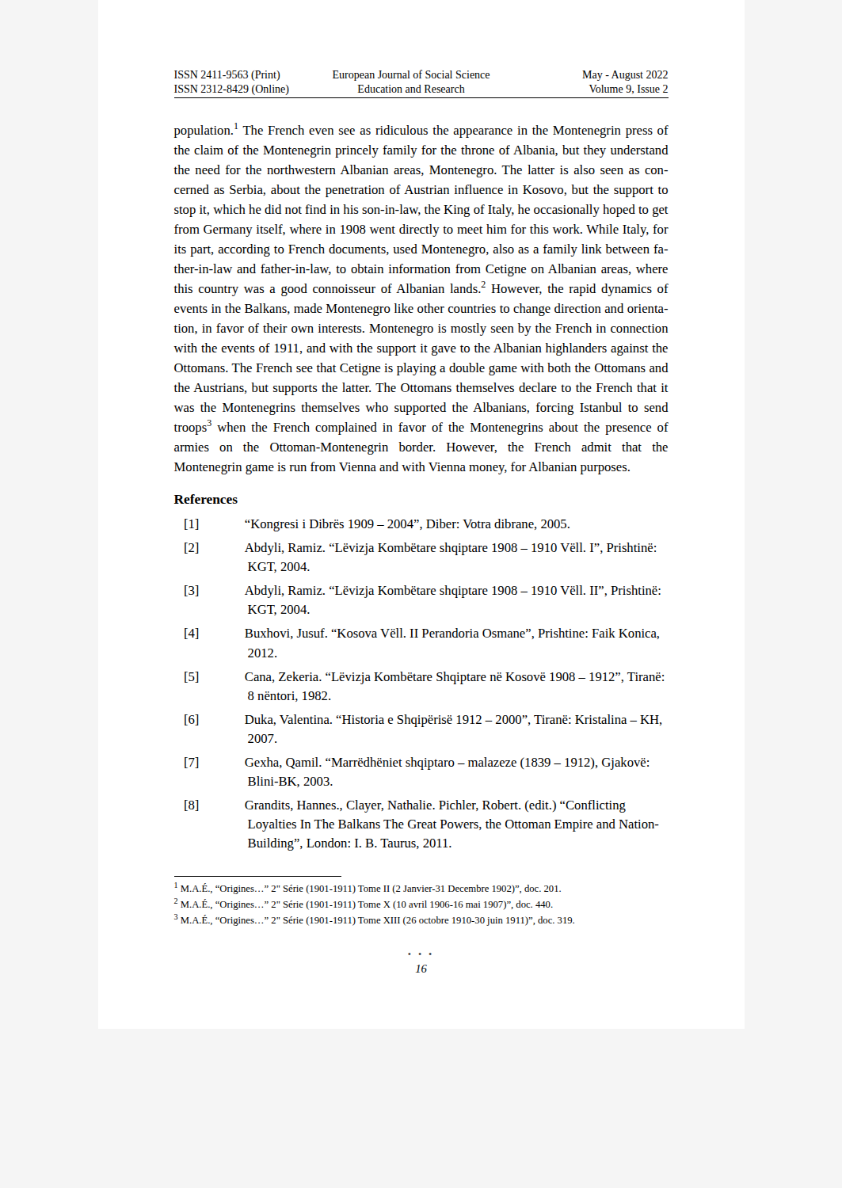| ISSN 2411-9563 (Print) | European Journal of Social Science | May - August 2022 |
| ISSN 2312-8429 (Online) | Education and Research | Volume 9, Issue 2 |
population.1 The French even see as ridiculous the appearance in the Montenegrin press of the claim of the Montenegrin princely family for the throne of Albania, but they understand the need for the northwestern Albanian areas, Montenegro. The latter is also seen as concerned as Serbia, about the penetration of Austrian influence in Kosovo, but the support to stop it, which he did not find in his son-in-law, the King of Italy, he occasionally hoped to get from Germany itself, where in 1908 went directly to meet him for this work. While Italy, for its part, according to French documents, used Montenegro, also as a family link between father-in-law and father-in-law, to obtain information from Cetigne on Albanian areas, where this country was a good connoisseur of Albanian lands.2 However, the rapid dynamics of events in the Balkans, made Montenegro like other countries to change direction and orientation, in favor of their own interests. Montenegro is mostly seen by the French in connection with the events of 1911, and with the support it gave to the Albanian highlanders against the Ottomans. The French see that Cetigne is playing a double game with both the Ottomans and the Austrians, but supports the latter. The Ottomans themselves declare to the French that it was the Montenegrins themselves who supported the Albanians, forcing Istanbul to send troops3 when the French complained in favor of the Montenegrins about the presence of armies on the Ottoman-Montenegrin border. However, the French admit that the Montenegrin game is run from Vienna and with Vienna money, for Albanian purposes.
References
[1]“Kongresi i Dibrës 1909 – 2004”, Diber: Votra dibrane, 2005.
[2] Abdyli, Ramiz. “Lëvizja Kombëtare shqiptare 1908 – 1910 Vëll. I”, Prishtinë: KGT, 2004.
[3] Abdyli, Ramiz. “Lëvizja Kombëtare shqiptare 1908 – 1910 Vëll. II”, Prishtinë: KGT, 2004.
[4] Buxhovi, Jusuf. “Kosova Vëll. II Perandoria Osmane”, Prishtine: Faik Konica, 2012.
[5] Cana, Zekeria. “Lëvizja Kombëtare Shqiptare në Kosovë 1908 – 1912”, Tiranë: 8 nëntori, 1982.
[6] Duka, Valentina. “Historia e Shqipërisë 1912 – 2000”, Tiranë: Kristalina – KH, 2007.
[7] Gexha, Qamil. “Marrëdhëniet shqiptaro – malazeze (1839 – 1912), Gjakovë: Blini-BK, 2003.
[8] Grandits, Hannes., Clayer, Nathalie. Pichler, Robert. (edit.) “Conflicting Loyalties In The Balkans The Great Powers, the Ottoman Empire and Nation-Building”, London: I. B. Taurus, 2011.
1 M.A.É., “Origines…” 2" Série (1901-1911) Tome II (2 Janvier-31 Decembre 1902)”, doc. 201.
2 M.A.É., “Origines…” 2" Série (1901-1911) Tome X (10 avril 1906-16 mai 1907)”, doc. 440.
3 M.A.É., “Origines…” 2" Série (1901-1911) Tome XIII (26 octobre 1910-30 juin 1911)”, doc. 319.
• • • 16